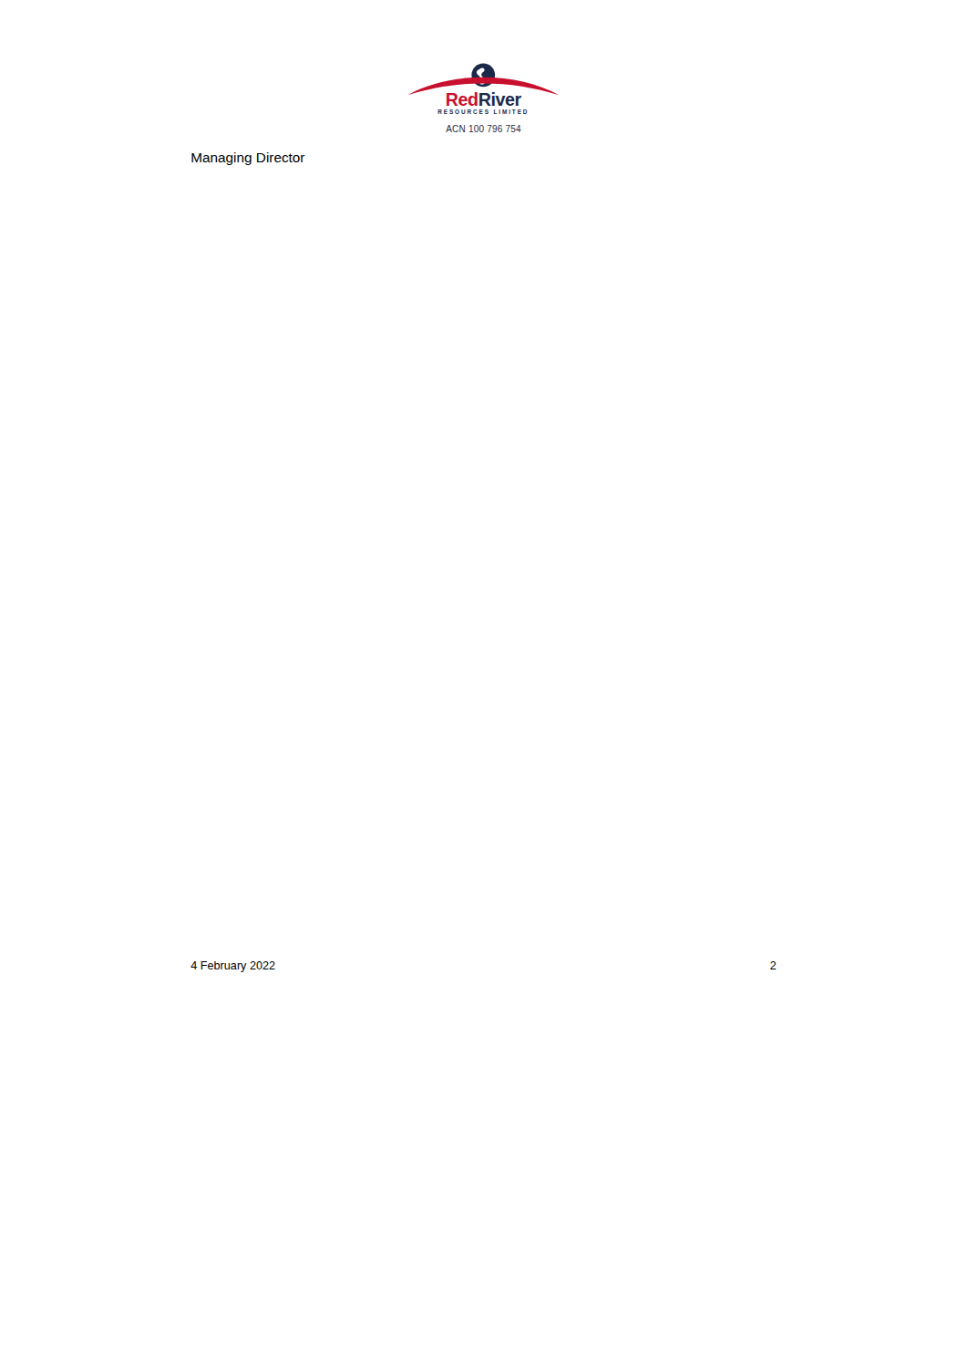RedRiver RESOURCES LIMITED
ACN 100 796 754
Managing Director
4 February 2022
2